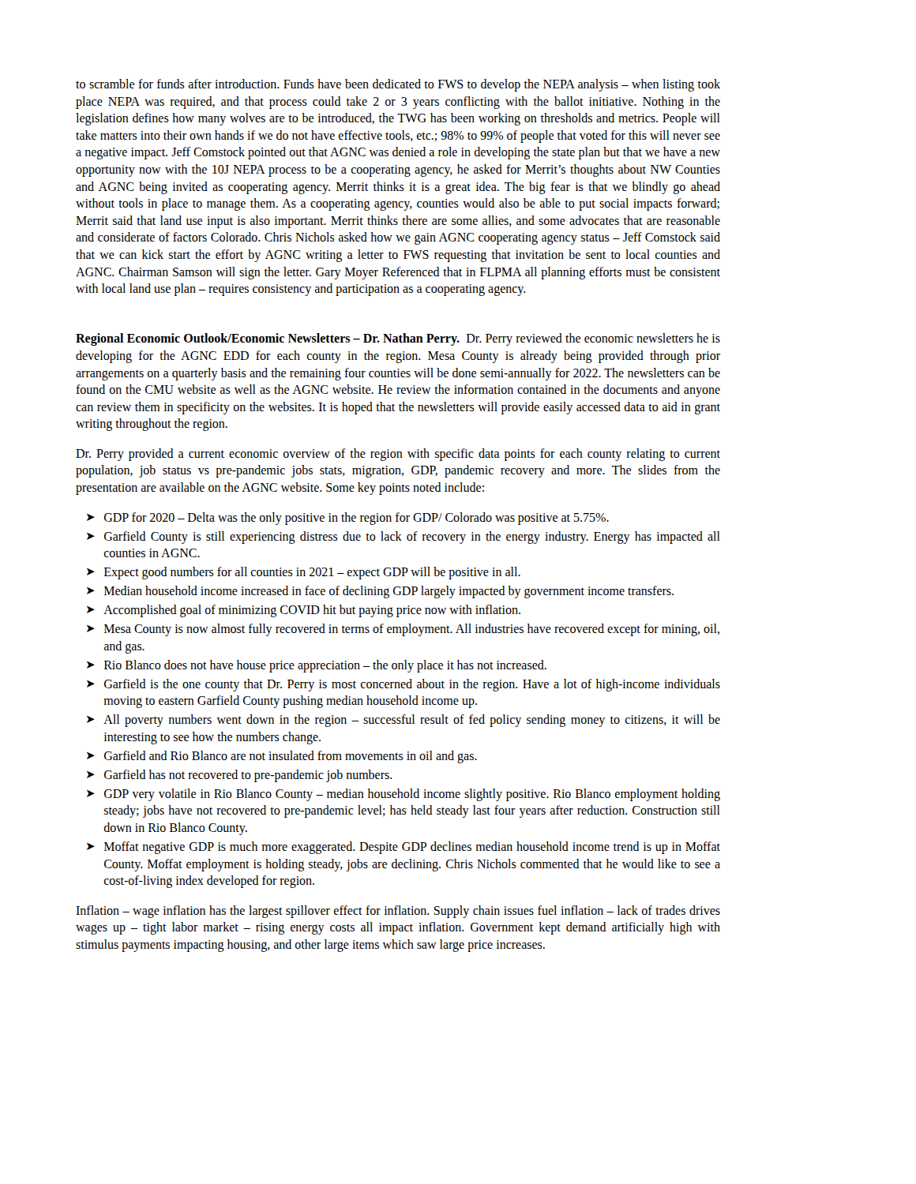to scramble for funds after introduction. Funds have been dedicated to FWS to develop the NEPA analysis – when listing took place NEPA was required, and that process could take 2 or 3 years conflicting with the ballot initiative. Nothing in the legislation defines how many wolves are to be introduced, the TWG has been working on thresholds and metrics. People will take matters into their own hands if we do not have effective tools, etc.; 98% to 99% of people that voted for this will never see a negative impact. Jeff Comstock pointed out that AGNC was denied a role in developing the state plan but that we have a new opportunity now with the 10J NEPA process to be a cooperating agency, he asked for Merrit’s thoughts about NW Counties and AGNC being invited as cooperating agency. Merrit thinks it is a great idea. The big fear is that we blindly go ahead without tools in place to manage them. As a cooperating agency, counties would also be able to put social impacts forward; Merrit said that land use input is also important. Merrit thinks there are some allies, and some advocates that are reasonable and considerate of factors Colorado. Chris Nichols asked how we gain AGNC cooperating agency status – Jeff Comstock said that we can kick start the effort by AGNC writing a letter to FWS requesting that invitation be sent to local counties and AGNC. Chairman Samson will sign the letter. Gary Moyer Referenced that in FLPMA all planning efforts must be consistent with local land use plan – requires consistency and participation as a cooperating agency.
Regional Economic Outlook/Economic Newsletters – Dr. Nathan Perry. Dr. Perry reviewed the economic newsletters he is developing for the AGNC EDD for each county in the region. Mesa County is already being provided through prior arrangements on a quarterly basis and the remaining four counties will be done semi-annually for 2022. The newsletters can be found on the CMU website as well as the AGNC website. He review the information contained in the documents and anyone can review them in specificity on the websites. It is hoped that the newsletters will provide easily accessed data to aid in grant writing throughout the region.
Dr. Perry provided a current economic overview of the region with specific data points for each county relating to current population, job status vs pre-pandemic jobs stats, migration, GDP, pandemic recovery and more. The slides from the presentation are available on the AGNC website. Some key points noted include:
GDP for 2020 – Delta was the only positive in the region for GDP/ Colorado was positive at 5.75%.
Garfield County is still experiencing distress due to lack of recovery in the energy industry. Energy has impacted all counties in AGNC.
Expect good numbers for all counties in 2021 – expect GDP will be positive in all.
Median household income increased in face of declining GDP largely impacted by government income transfers.
Accomplished goal of minimizing COVID hit but paying price now with inflation.
Mesa County is now almost fully recovered in terms of employment. All industries have recovered except for mining, oil, and gas.
Rio Blanco does not have house price appreciation – the only place it has not increased.
Garfield is the one county that Dr. Perry is most concerned about in the region. Have a lot of high-income individuals moving to eastern Garfield County pushing median household income up.
All poverty numbers went down in the region – successful result of fed policy sending money to citizens, it will be interesting to see how the numbers change.
Garfield and Rio Blanco are not insulated from movements in oil and gas.
Garfield has not recovered to pre-pandemic job numbers.
GDP very volatile in Rio Blanco County – median household income slightly positive. Rio Blanco employment holding steady; jobs have not recovered to pre-pandemic level; has held steady last four years after reduction. Construction still down in Rio Blanco County.
Moffat negative GDP is much more exaggerated. Despite GDP declines median household income trend is up in Moffat County. Moffat employment is holding steady, jobs are declining. Chris Nichols commented that he would like to see a cost-of-living index developed for region.
Inflation – wage inflation has the largest spillover effect for inflation. Supply chain issues fuel inflation – lack of trades drives wages up – tight labor market – rising energy costs all impact inflation. Government kept demand artificially high with stimulus payments impacting housing, and other large items which saw large price increases.